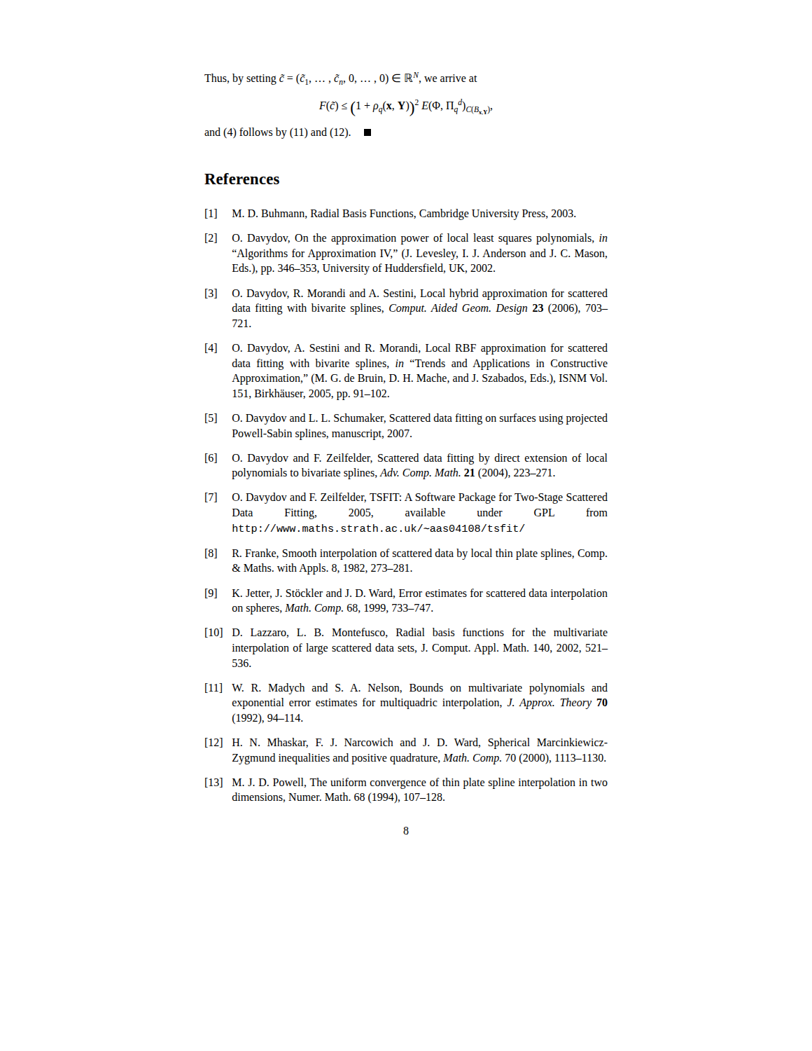Thus, by setting c̃ = (c̃1, … , c̃n, 0, … , 0) ∈ ℝN, we arrive at
F(c̃) ≤ (1 + ρq(x, Y))2 E(Φ, Πqd)C(Bx,Y),
and (4) follows by (11) and (12).
References
[1] M. D. Buhmann, Radial Basis Functions, Cambridge University Press, 2003.
[2] O. Davydov, On the approximation power of local least squares polynomials, in “Algorithms for Approximation IV,” (J. Levesley, I. J. Anderson and J. C. Mason, Eds.), pp. 346–353, University of Huddersfield, UK, 2002.
[3] O. Davydov, R. Morandi and A. Sestini, Local hybrid approximation for scattered data fitting with bivarite splines, Comput. Aided Geom. Design 23 (2006), 703–721.
[4] O. Davydov, A. Sestini and R. Morandi, Local RBF approximation for scattered data fitting with bivarite splines, in “Trends and Applications in Constructive Approximation,” (M. G. de Bruin, D. H. Mache, and J. Szabados, Eds.), ISNM Vol. 151, Birkhäuser, 2005, pp. 91–102.
[5] O. Davydov and L. L. Schumaker, Scattered data fitting on surfaces using projected Powell-Sabin splines, manuscript, 2007.
[6] O. Davydov and F. Zeilfelder, Scattered data fitting by direct extension of local polynomials to bivariate splines, Adv. Comp. Math. 21 (2004), 223–271.
[7] O. Davydov and F. Zeilfelder, TSFIT: A Software Package for Two-Stage Scattered Data Fitting, 2005, available under GPL from http://www.maths.strath.ac.uk/∼aas04108/tsfit/
[8] R. Franke, Smooth interpolation of scattered data by local thin plate splines, Comp. & Maths. with Appls. 8, 1982, 273–281.
[9] K. Jetter, J. Stöckler and J. D. Ward, Error estimates for scattered data interpolation on spheres, Math. Comp. 68, 1999, 733–747.
[10] D. Lazzaro, L. B. Montefusco, Radial basis functions for the multivariate interpolation of large scattered data sets, J. Comput. Appl. Math. 140, 2002, 521–536.
[11] W. R. Madych and S. A. Nelson, Bounds on multivariate polynomials and exponential error estimates for multiquadric interpolation, J. Approx. Theory 70 (1992), 94–114.
[12] H. N. Mhaskar, F. J. Narcowich and J. D. Ward, Spherical Marcinkiewicz-Zygmund inequalities and positive quadrature, Math. Comp. 70 (2000), 1113–1130.
[13] M. J. D. Powell, The uniform convergence of thin plate spline interpolation in two dimensions, Numer. Math. 68 (1994), 107–128.
8